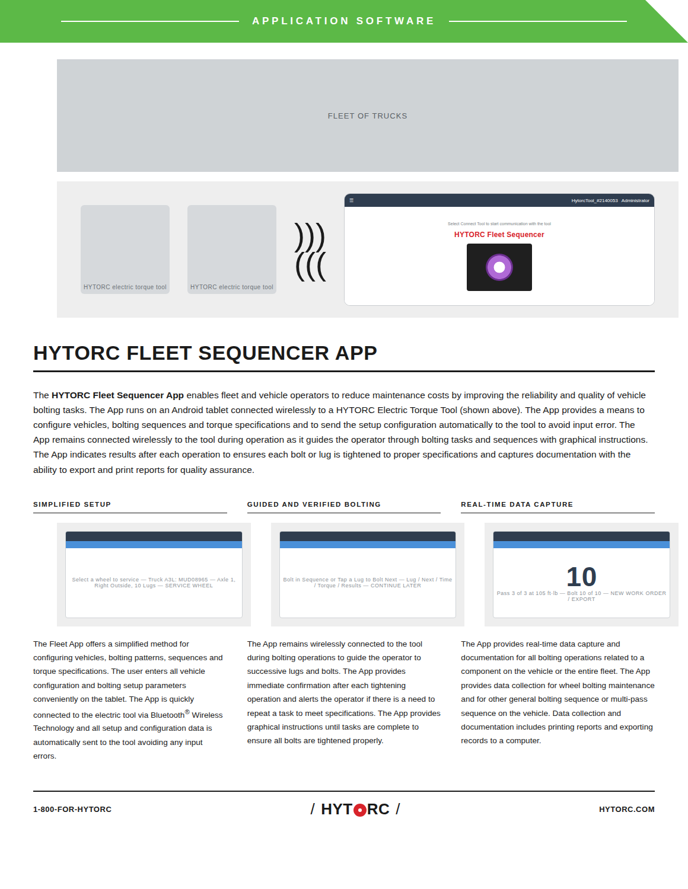Application Software
Fleet of trucks
HYTORC electric torque tool
HYTORC electric torque tool
))) (((
☰ HytorcTool_#2140053 Administrator
Select Connect Tool to start communication with the tool
HYTORC Fleet Sequencer
HYTORC Fleet Sequencer App
The HYTORC Fleet Sequencer App enables fleet and vehicle operators to reduce maintenance costs by improving the reliability and quality of vehicle bolting tasks. The App runs on an Android tablet connected wirelessly to a HYTORC Electric Torque Tool (shown above). The App provides a means to configure vehicles, bolting sequences and torque specifications and to send the setup configuration automatically to the tool to avoid input error. The App remains connected wirelessly to the tool during operation as it guides the operator through bolting tasks and sequences with graphical instructions. The App indicates results after each operation to ensures each bolt or lug is tightened to proper specifications and captures documentation with the ability to export and print reports for quality assurance.
Simplified Setup
Select a wheel to service — Truck A3L: MUD08965 — Axle 1, Right Outside, 10 Lugs — SERVICE WHEEL
The Fleet App offers a simplified method for configuring vehicles, bolting patterns, sequences and torque specifications. The user enters all vehicle configuration and bolting setup parameters conveniently on the tablet. The App is quickly connected to the electric tool via Bluetooth® Wireless Technology and all setup and configuration data is automatically sent to the tool avoiding any input errors.
Guided and Verified Bolting
Bolt in Sequence or Tap a Lug to Bolt Next — Lug / Next / Time / Torque / Results — CONTINUE LATER
The App remains wirelessly connected to the tool during bolting operations to guide the operator to successive lugs and bolts. The App provides immediate confirmation after each tightening operation and alerts the operator if there is a need to repeat a task to meet specifications. The App provides graphical instructions until tasks are complete to ensure all bolts are tightened properly.
Real-Time Data Capture
10
Pass 3 of 3 at 105 ft·lb — Bolt 10 of 10 — NEW WORK ORDER / EXPORT
The App provides real-time data capture and documentation for all bolting operations related to a component on the vehicle or the entire fleet. The App provides data collection for wheel bolting maintenance and for other general bolting sequence or multi-pass sequence on the vehicle. Data collection and documentation includes printing reports and exporting records to a computer.
1-800-FOR-HYTORC
/ HYT RC /
HYTORC.COM